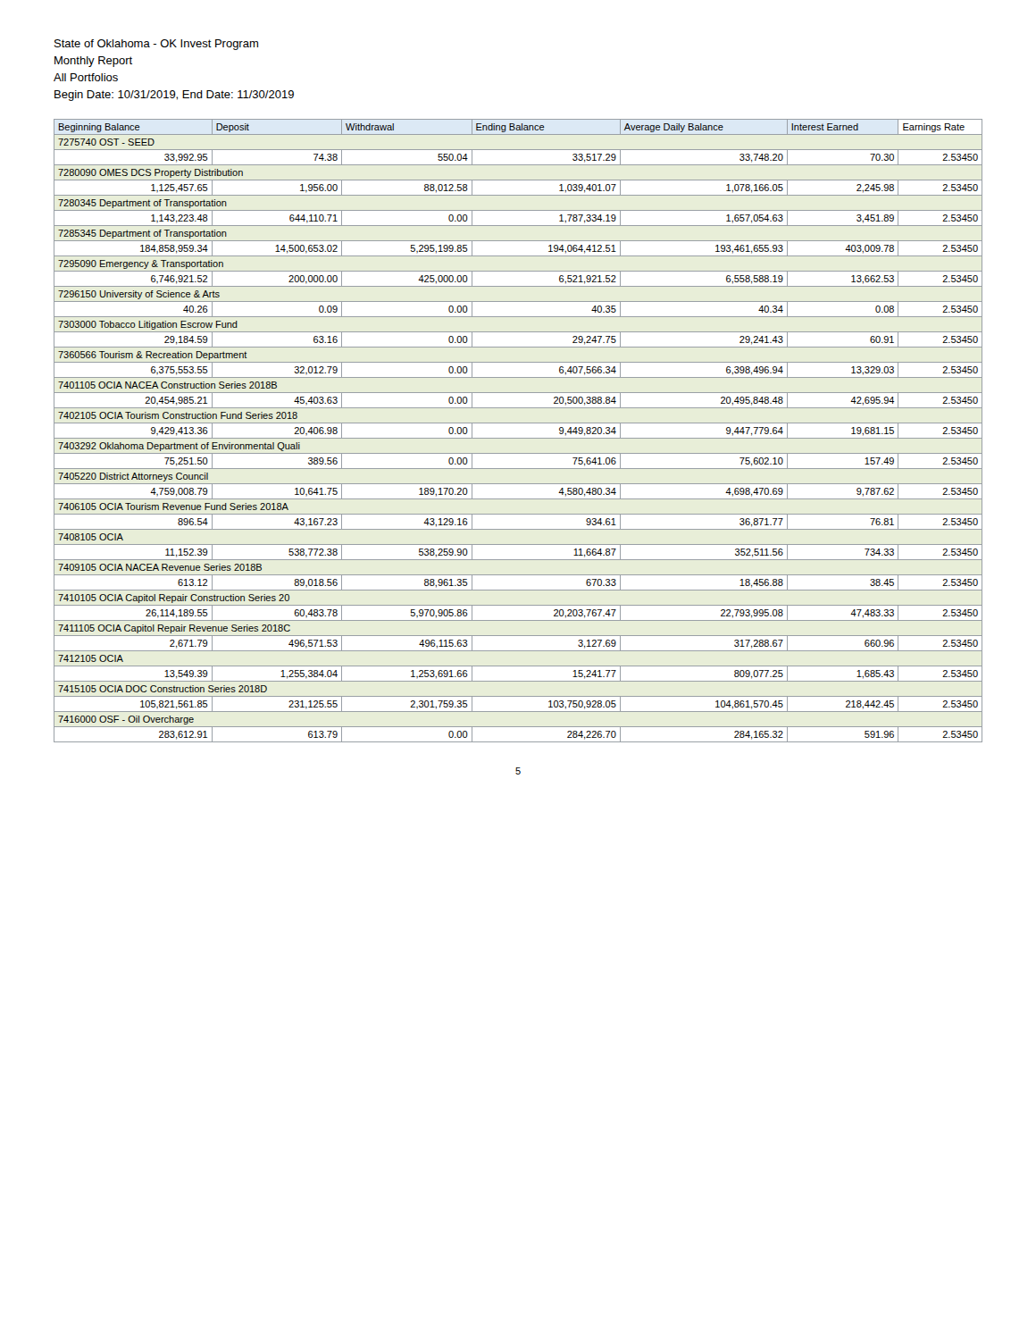State of Oklahoma - OK Invest Program
Monthly Report
All Portfolios
Begin Date: 10/31/2019, End Date: 11/30/2019
| Beginning Balance | Deposit | Withdrawal | Ending Balance | Average Daily Balance | Interest Earned | Earnings Rate |
| --- | --- | --- | --- | --- | --- | --- |
| 7275740 OST - SEED |
| 33,992.95 | 74.38 | 550.04 | 33,517.29 | 33,748.20 | 70.30 | 2.53450 |
| 7280090 OMES DCS Property Distribution |
| 1,125,457.65 | 1,956.00 | 88,012.58 | 1,039,401.07 | 1,078,166.05 | 2,245.98 | 2.53450 |
| 7280345 Department of Transportation |
| 1,143,223.48 | 644,110.71 | 0.00 | 1,787,334.19 | 1,657,054.63 | 3,451.89 | 2.53450 |
| 7285345 Department of Transportation |
| 184,858,959.34 | 14,500,653.02 | 5,295,199.85 | 194,064,412.51 | 193,461,655.93 | 403,009.78 | 2.53450 |
| 7295090 Emergency & Transportation |
| 6,746,921.52 | 200,000.00 | 425,000.00 | 6,521,921.52 | 6,558,588.19 | 13,662.53 | 2.53450 |
| 7296150 University of Science & Arts |
| 40.26 | 0.09 | 0.00 | 40.35 | 40.34 | 0.08 | 2.53450 |
| 7303000 Tobacco Litigation Escrow Fund |
| 29,184.59 | 63.16 | 0.00 | 29,247.75 | 29,241.43 | 60.91 | 2.53450 |
| 7360566 Tourism & Recreation Department |
| 6,375,553.55 | 32,012.79 | 0.00 | 6,407,566.34 | 6,398,496.94 | 13,329.03 | 2.53450 |
| 7401105 OCIA NACEA Construction Series 2018B |
| 20,454,985.21 | 45,403.63 | 0.00 | 20,500,388.84 | 20,495,848.48 | 42,695.94 | 2.53450 |
| 7402105 OCIA Tourism Construction Fund Series 2018 |
| 9,429,413.36 | 20,406.98 | 0.00 | 9,449,820.34 | 9,447,779.64 | 19,681.15 | 2.53450 |
| 7403292 Oklahoma Department of Environmental Quali |
| 75,251.50 | 389.56 | 0.00 | 75,641.06 | 75,602.10 | 157.49 | 2.53450 |
| 7405220 District Attorneys Council |
| 4,759,008.79 | 10,641.75 | 189,170.20 | 4,580,480.34 | 4,698,470.69 | 9,787.62 | 2.53450 |
| 7406105 OCIA Tourism Revenue Fund Series 2018A |
| 896.54 | 43,167.23 | 43,129.16 | 934.61 | 36,871.77 | 76.81 | 2.53450 |
| 7408105 OCIA |
| 11,152.39 | 538,772.38 | 538,259.90 | 11,664.87 | 352,511.56 | 734.33 | 2.53450 |
| 7409105 OCIA NACEA Revenue Series 2018B |
| 613.12 | 89,018.56 | 88,961.35 | 670.33 | 18,456.88 | 38.45 | 2.53450 |
| 7410105 OCIA Capitol Repair Construction Series 20 |
| 26,114,189.55 | 60,483.78 | 5,970,905.86 | 20,203,767.47 | 22,793,995.08 | 47,483.33 | 2.53450 |
| 7411105 OCIA Capitol Repair Revenue Series 2018C |
| 2,671.79 | 496,571.53 | 496,115.63 | 3,127.69 | 317,288.67 | 660.96 | 2.53450 |
| 7412105 OCIA |
| 13,549.39 | 1,255,384.04 | 1,253,691.66 | 15,241.77 | 809,077.25 | 1,685.43 | 2.53450 |
| 7415105 OCIA DOC Construction Series 2018D |
| 105,821,561.85 | 231,125.55 | 2,301,759.35 | 103,750,928.05 | 104,861,570.45 | 218,442.45 | 2.53450 |
| 7416000 OSF - Oil Overcharge |
| 283,612.91 | 613.79 | 0.00 | 284,226.70 | 284,165.32 | 591.96 | 2.53450 |
5